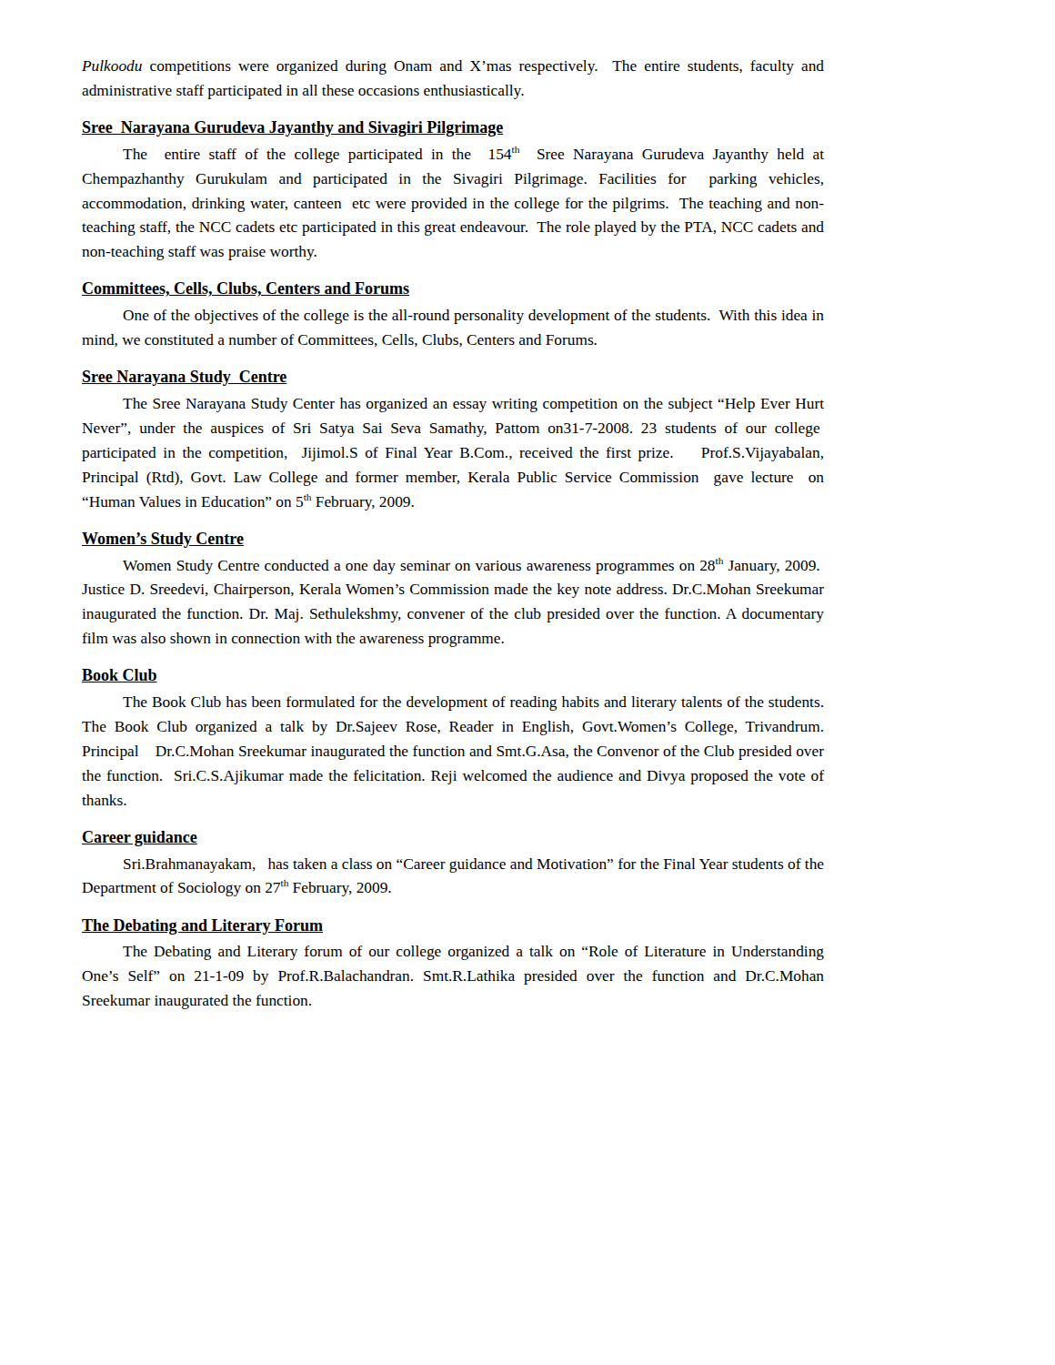Pulkoodu competitions were organized during Onam and X’mas respectively. The entire students, faculty and administrative staff participated in all these occasions enthusiastically.
Sree Narayana Gurudeva Jayanthy and Sivagiri Pilgrimage
The entire staff of the college participated in the 154th Sree Narayana Gurudeva Jayanthy held at Chempazhanthy Gurukulam and participated in the Sivagiri Pilgrimage. Facilities for parking vehicles, accommodation, drinking water, canteen etc were provided in the college for the pilgrims. The teaching and non-teaching staff, the NCC cadets etc participated in this great endeavour. The role played by the PTA, NCC cadets and non-teaching staff was praise worthy.
Committees, Cells, Clubs, Centers and Forums
One of the objectives of the college is the all-round personality development of the students. With this idea in mind, we constituted a number of Committees, Cells, Clubs, Centers and Forums.
Sree Narayana Study Centre
The Sree Narayana Study Center has organized an essay writing competition on the subject “Help Ever Hurt Never”, under the auspices of Sri Satya Sai Seva Samathy, Pattom on31-7-2008. 23 students of our college participated in the competition, Jijimol.S of Final Year B.Com., received the first prize. Prof.S.Vijayabalan, Principal (Rtd), Govt. Law College and former member, Kerala Public Service Commission gave lecture on “Human Values in Education” on 5th February, 2009.
Women’s Study Centre
Women Study Centre conducted a one day seminar on various awareness programmes on 28th January, 2009. Justice D. Sreedevi, Chairperson, Kerala Women’s Commission made the key note address. Dr.C.Mohan Sreekumar inaugurated the function. Dr. Maj. Sethulekshmy, convener of the club presided over the function. A documentary film was also shown in connection with the awareness programme.
Book Club
The Book Club has been formulated for the development of reading habits and literary talents of the students. The Book Club organized a talk by Dr.Sajeev Rose, Reader in English, Govt.Women’s College, Trivandrum. Principal Dr.C.Mohan Sreekumar inaugurated the function and Smt.G.Asa, the Convenor of the Club presided over the function. Sri.C.S.Ajikumar made the felicitation. Reji welcomed the audience and Divya proposed the vote of thanks.
Career guidance
Sri.Brahmanayakam, has taken a class on “Career guidance and Motivation” for the Final Year students of the Department of Sociology on 27th February, 2009.
The Debating and Literary Forum
The Debating and Literary forum of our college organized a talk on “Role of Literature in Understanding One’s Self” on 21-1-09 by Prof.R.Balachandran. Smt.R.Lathika presided over the function and Dr.C.Mohan Sreekumar inaugurated the function.